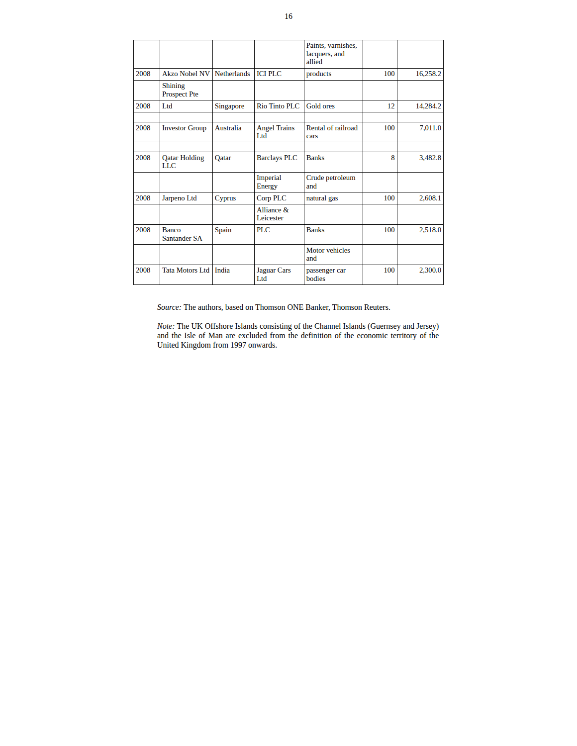16
| | | | | Paints, varnishes, lacquers, and allied | | |
| 2008 | Akzo Nobel NV | Netherlands | ICI PLC | products | 100 | 16,258.2 |
| | Shining Prospect Pte | | | | | |
| 2008 | Ltd | Singapore | Rio Tinto PLC | Gold ores | 12 | 14,284.2 |
| 2008 | Investor Group | Australia | Angel Trains Ltd | Rental of railroad cars | 100 | 7,011.0 |
| 2008 | Qatar Holding LLC | Qatar | Barclays PLC | Banks | 8 | 3,482.8 |
| | | | Imperial Energy | Crude petroleum and | | |
| 2008 | Jarpeno Ltd | Cyprus | Corp PLC | natural gas | 100 | 2,608.1 |
| | | | Alliance & Leicester | | | |
| 2008 | Banco Santander SA | Spain | PLC | Banks | 100 | 2,518.0 |
| | | | | Motor vehicles and | | |
| 2008 | Tata Motors Ltd | India | Jaguar Cars Ltd | passenger car bodies | 100 | 2,300.0 |
Source: The authors, based on Thomson ONE Banker, Thomson Reuters.
Note: The UK Offshore Islands consisting of the Channel Islands (Guernsey and Jersey) and the Isle of Man are excluded from the definition of the economic territory of the United Kingdom from 1997 onwards.